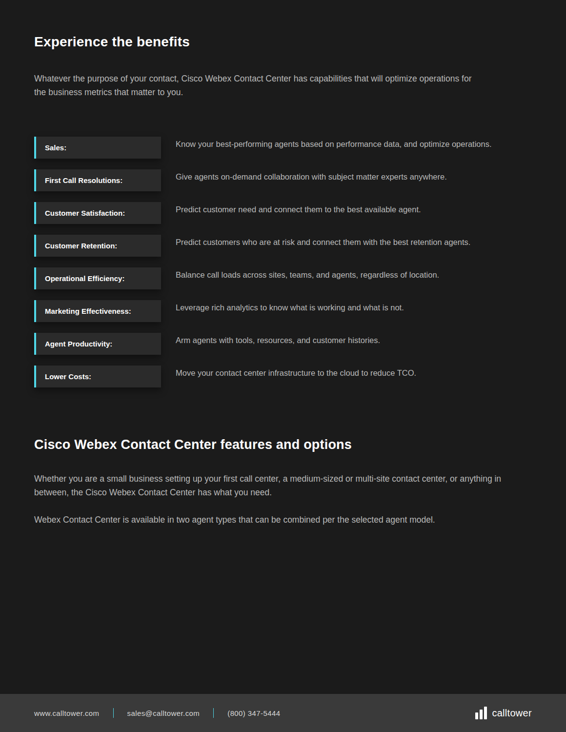Experience the benefits
Whatever the purpose of your contact, Cisco Webex Contact Center has capabilities that will optimize operations for the business metrics that matter to you.
| Sales: | Know your best-performing agents based on performance data, and optimize operations. |
| First Call Resolutions: | Give agents on-demand collaboration with subject matter experts anywhere. |
| Customer Satisfaction: | Predict customer need and connect them to the best available agent. |
| Customer Retention: | Predict customers who are at risk and connect them with the best retention agents. |
| Operational Efficiency: | Balance call loads across sites, teams, and agents, regardless of location. |
| Marketing Effectiveness: | Leverage rich analytics to know what is working and what is not. |
| Agent Productivity: | Arm agents with tools, resources, and customer histories. |
| Lower Costs: | Move your contact center infrastructure to the cloud to reduce TCO. |
Cisco Webex Contact Center features and options
Whether you are a small business setting up your first call center, a medium-sized or multi-site contact center, or anything in between, the Cisco Webex Contact Center has what you need.
Webex Contact Center is available in two agent types that can be combined per the selected agent model.
www.calltower.com sales@calltower.com (800) 347-5444
calltower